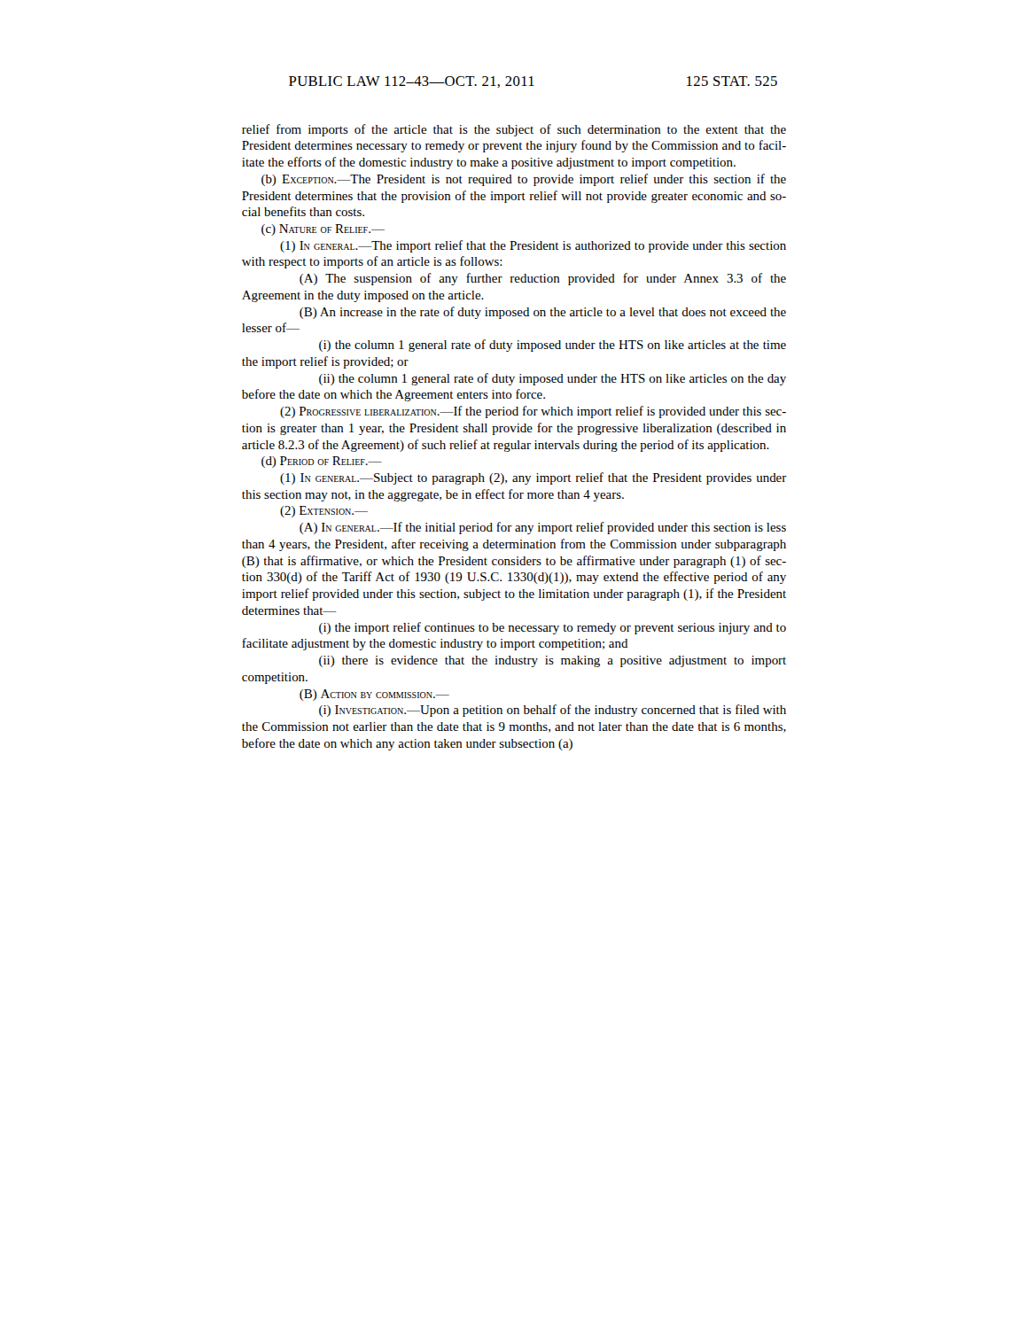PUBLIC LAW 112–43—OCT. 21, 2011 125 STAT. 525
relief from imports of the article that is the subject of such determination to the extent that the President determines necessary to remedy or prevent the injury found by the Commission and to facilitate the efforts of the domestic industry to make a positive adjustment to import competition.
(b) Exception.—The President is not required to provide import relief under this section if the President determines that the provision of the import relief will not provide greater economic and social benefits than costs.
(c) Nature of Relief.—
(1) In general.—The import relief that the President is authorized to provide under this section with respect to imports of an article is as follows:
(A) The suspension of any further reduction provided for under Annex 3.3 of the Agreement in the duty imposed on the article.
(B) An increase in the rate of duty imposed on the article to a level that does not exceed the lesser of—
(i) the column 1 general rate of duty imposed under the HTS on like articles at the time the import relief is provided; or
(ii) the column 1 general rate of duty imposed under the HTS on like articles on the day before the date on which the Agreement enters into force.
(2) Progressive liberalization.—If the period for which import relief is provided under this section is greater than 1 year, the President shall provide for the progressive liberalization (described in article 8.2.3 of the Agreement) of such relief at regular intervals during the period of its application.
(d) Period of Relief.—
(1) In general.—Subject to paragraph (2), any import relief that the President provides under this section may not, in the aggregate, be in effect for more than 4 years.
(2) Extension.—
(A) In general.—If the initial period for any import relief provided under this section is less than 4 years, the President, after receiving a determination from the Commission under subparagraph (B) that is affirmative, or which the President considers to be affirmative under paragraph (1) of section 330(d) of the Tariff Act of 1930 (19 U.S.C. 1330(d)(1)), may extend the effective period of any import relief provided under this section, subject to the limitation under paragraph (1), if the President determines that—
(i) the import relief continues to be necessary to remedy or prevent serious injury and to facilitate adjustment by the domestic industry to import competition; and
(ii) there is evidence that the industry is making a positive adjustment to import competition.
(B) Action by commission.—
(i) Investigation.—Upon a petition on behalf of the industry concerned that is filed with the Commission not earlier than the date that is 9 months, and not later than the date that is 6 months, before the date on which any action taken under subsection (a)